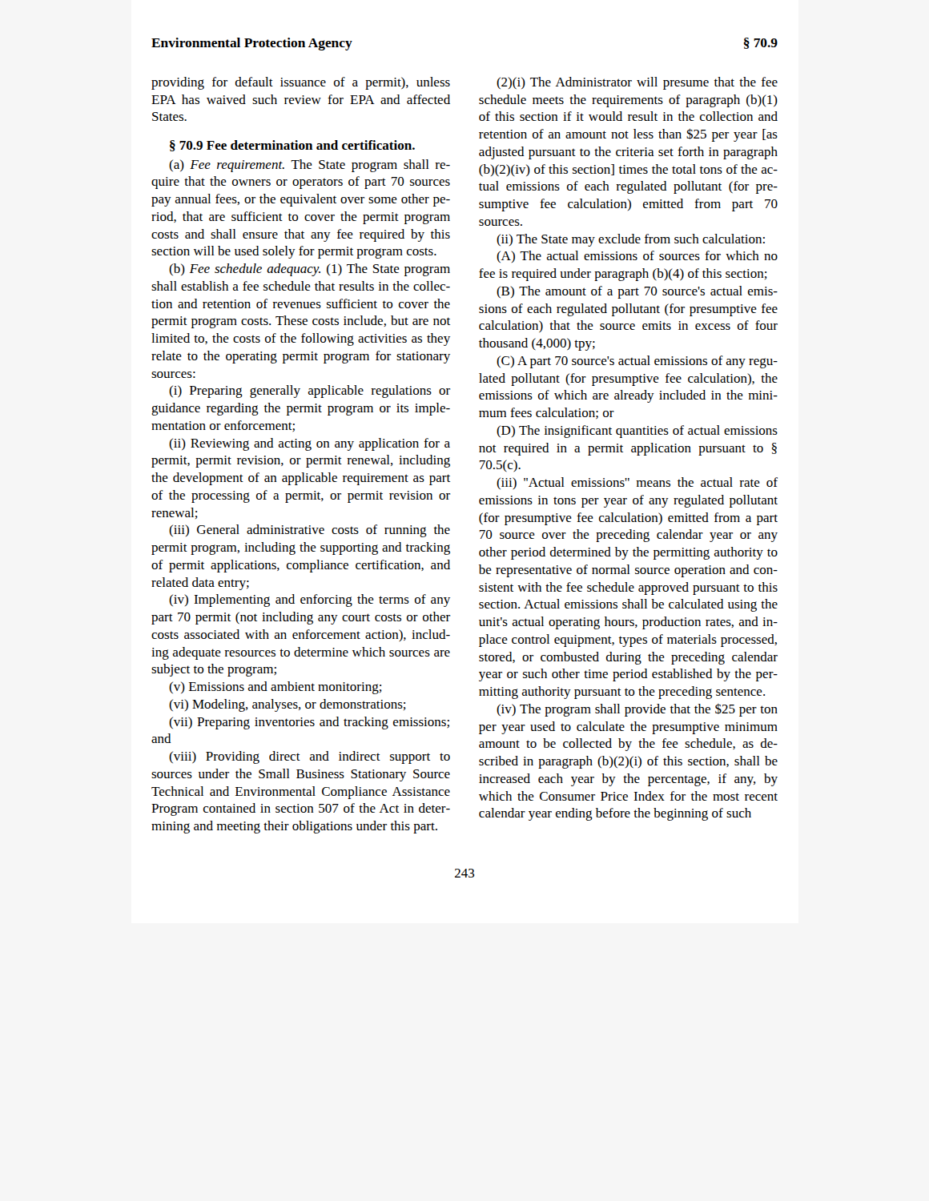Environmental Protection Agency § 70.9
providing for default issuance of a permit), unless EPA has waived such review for EPA and affected States.
§ 70.9 Fee determination and certification.
(a) Fee requirement. The State program shall require that the owners or operators of part 70 sources pay annual fees, or the equivalent over some other period, that are sufficient to cover the permit program costs and shall ensure that any fee required by this section will be used solely for permit program costs.
(b) Fee schedule adequacy. (1) The State program shall establish a fee schedule that results in the collection and retention of revenues sufficient to cover the permit program costs. These costs include, but are not limited to, the costs of the following activities as they relate to the operating permit program for stationary sources:
(i) Preparing generally applicable regulations or guidance regarding the permit program or its implementation or enforcement;
(ii) Reviewing and acting on any application for a permit, permit revision, or permit renewal, including the development of an applicable requirement as part of the processing of a permit, or permit revision or renewal;
(iii) General administrative costs of running the permit program, including the supporting and tracking of permit applications, compliance certification, and related data entry;
(iv) Implementing and enforcing the terms of any part 70 permit (not including any court costs or other costs associated with an enforcement action), including adequate resources to determine which sources are subject to the program;
(v) Emissions and ambient monitoring;
(vi) Modeling, analyses, or demonstrations;
(vii) Preparing inventories and tracking emissions; and
(viii) Providing direct and indirect support to sources under the Small Business Stationary Source Technical and Environmental Compliance Assistance Program contained in section 507 of the Act in determining and meeting their obligations under this part.
(2)(i) The Administrator will presume that the fee schedule meets the requirements of paragraph (b)(1) of this section if it would result in the collection and retention of an amount not less than $25 per year [as adjusted pursuant to the criteria set forth in paragraph (b)(2)(iv) of this section] times the total tons of the actual emissions of each regulated pollutant (for presumptive fee calculation) emitted from part 70 sources.
(ii) The State may exclude from such calculation:
(A) The actual emissions of sources for which no fee is required under paragraph (b)(4) of this section;
(B) The amount of a part 70 source's actual emissions of each regulated pollutant (for presumptive fee calculation) that the source emits in excess of four thousand (4,000) tpy;
(C) A part 70 source's actual emissions of any regulated pollutant (for presumptive fee calculation), the emissions of which are already included in the minimum fees calculation; or
(D) The insignificant quantities of actual emissions not required in a permit application pursuant to § 70.5(c).
(iii) ''Actual emissions'' means the actual rate of emissions in tons per year of any regulated pollutant (for presumptive fee calculation) emitted from a part 70 source over the preceding calendar year or any other period determined by the permitting authority to be representative of normal source operation and consistent with the fee schedule approved pursuant to this section. Actual emissions shall be calculated using the unit's actual operating hours, production rates, and in-place control equipment, types of materials processed, stored, or combusted during the preceding calendar year or such other time period established by the permitting authority pursuant to the preceding sentence.
(iv) The program shall provide that the $25 per ton per year used to calculate the presumptive minimum amount to be collected by the fee schedule, as described in paragraph (b)(2)(i) of this section, shall be increased each year by the percentage, if any, by which the Consumer Price Index for the most recent calendar year ending before the beginning of such
243